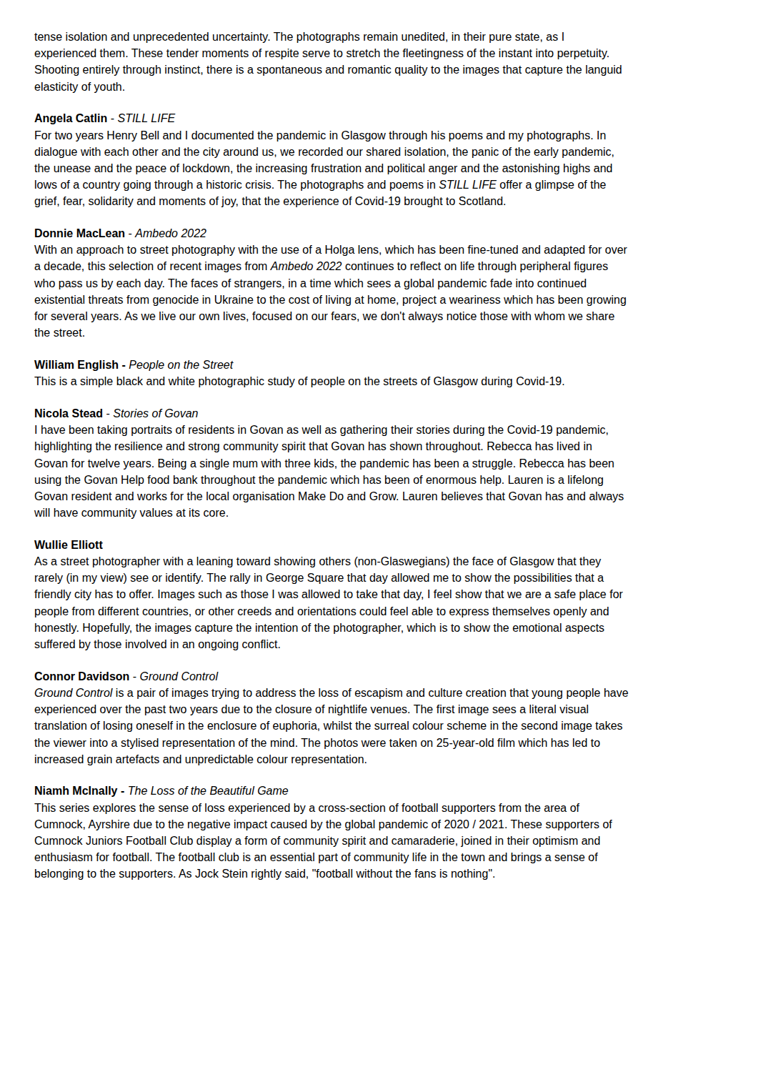tense isolation and unprecedented uncertainty. The photographs remain unedited, in their pure state, as I experienced them. These tender moments of respite serve to stretch the fleetingness of the instant into perpetuity. Shooting entirely through instinct, there is a spontaneous and romantic quality to the images that capture the languid elasticity of youth.
Angela Catlin
- STILL LIFE
For two years Henry Bell and I documented the pandemic in Glasgow through his poems and my photographs. In dialogue with each other and the city around us, we recorded our shared isolation, the panic of the early pandemic, the unease and the peace of lockdown, the increasing frustration and political anger and the astonishing highs and lows of a country going through a historic crisis. The photographs and poems in STILL LIFE offer a glimpse of the grief, fear, solidarity and moments of joy, that the experience of Covid-19 brought to Scotland.
Donnie MacLean
- Ambedo 2022
With an approach to street photography with the use of a Holga lens, which has been fine-tuned and adapted for over a decade, this selection of recent images from Ambedo 2022 continues to reflect on life through peripheral figures who pass us by each day. The faces of strangers, in a time which sees a global pandemic fade into continued existential threats from genocide in Ukraine to the cost of living at home, project a weariness which has been growing for several years. As we live our own lives, focused on our fears, we don't always notice those with whom we share the street.
William English -
People on the Street
This is a simple black and white photographic study of people on the streets of Glasgow during Covid-19.
Nicola Stead
- Stories of Govan
I have been taking portraits of residents in Govan as well as gathering their stories during the Covid-19 pandemic, highlighting the resilience and strong community spirit that Govan has shown throughout. Rebecca has lived in Govan for twelve years. Being a single mum with three kids, the pandemic has been a struggle. Rebecca has been using the Govan Help food bank throughout the pandemic which has been of enormous help. Lauren is a lifelong Govan resident and works for the local organisation Make Do and Grow. Lauren believes that Govan has and always will have community values at its core.
Wullie Elliott
As a street photographer with a leaning toward showing others (non-Glaswegians) the face of Glasgow that they rarely (in my view) see or identify. The rally in George Square that day allowed me to show the possibilities that a friendly city has to offer. Images such as those I was allowed to take that day, I feel show that we are a safe place for people from different countries, or other creeds and orientations could feel able to express themselves openly and honestly. Hopefully, the images capture the intention of the photographer, which is to show the emotional aspects suffered by those involved in an ongoing conflict.
Connor Davidson
- Ground Control
Ground Control is a pair of images trying to address the loss of escapism and culture creation that young people have experienced over the past two years due to the closure of nightlife venues. The first image sees a literal visual translation of losing oneself in the enclosure of euphoria, whilst the surreal colour scheme in the second image takes the viewer into a stylised representation of the mind. The photos were taken on 25-year-old film which has led to increased grain artefacts and unpredictable colour representation.
Niamh McInally -
The Loss of the Beautiful Game
This series explores the sense of loss experienced by a cross-section of football supporters from the area of Cumnock, Ayrshire due to the negative impact caused by the global pandemic of 2020 / 2021. These supporters of Cumnock Juniors Football Club display a form of community spirit and camaraderie, joined in their optimism and enthusiasm for football. The football club is an essential part of community life in the town and brings a sense of belonging to the supporters. As Jock Stein rightly said, "football without the fans is nothing".